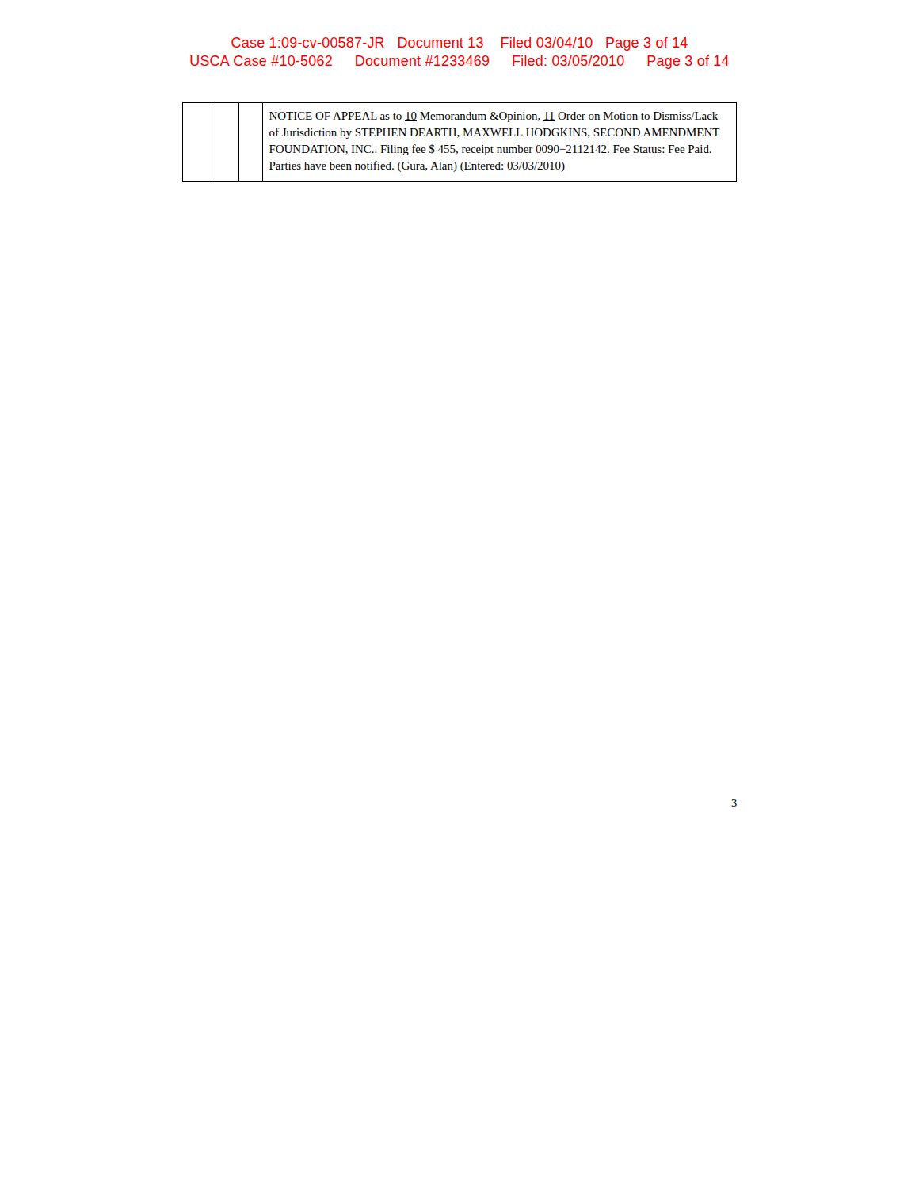Case 1:09-cv-00587-JR Document 13 Filed 03/04/10 Page 3 of 14
USCA Case #10-5062 Document #1233469 Filed: 03/05/2010 Page 3 of 14
| | | | NOTICE OF APPEAL as to 10 Memorandum &Opinion, 11 Order on Motion to Dismiss/Lack of Jurisdiction by STEPHEN DEARTH, MAXWELL HODGKINS, SECOND AMENDMENT FOUNDATION, INC.. Filing fee $ 455, receipt number 0090−2112142. Fee Status: Fee Paid. Parties have been notified. (Gura, Alan) (Entered: 03/03/2010) |
3